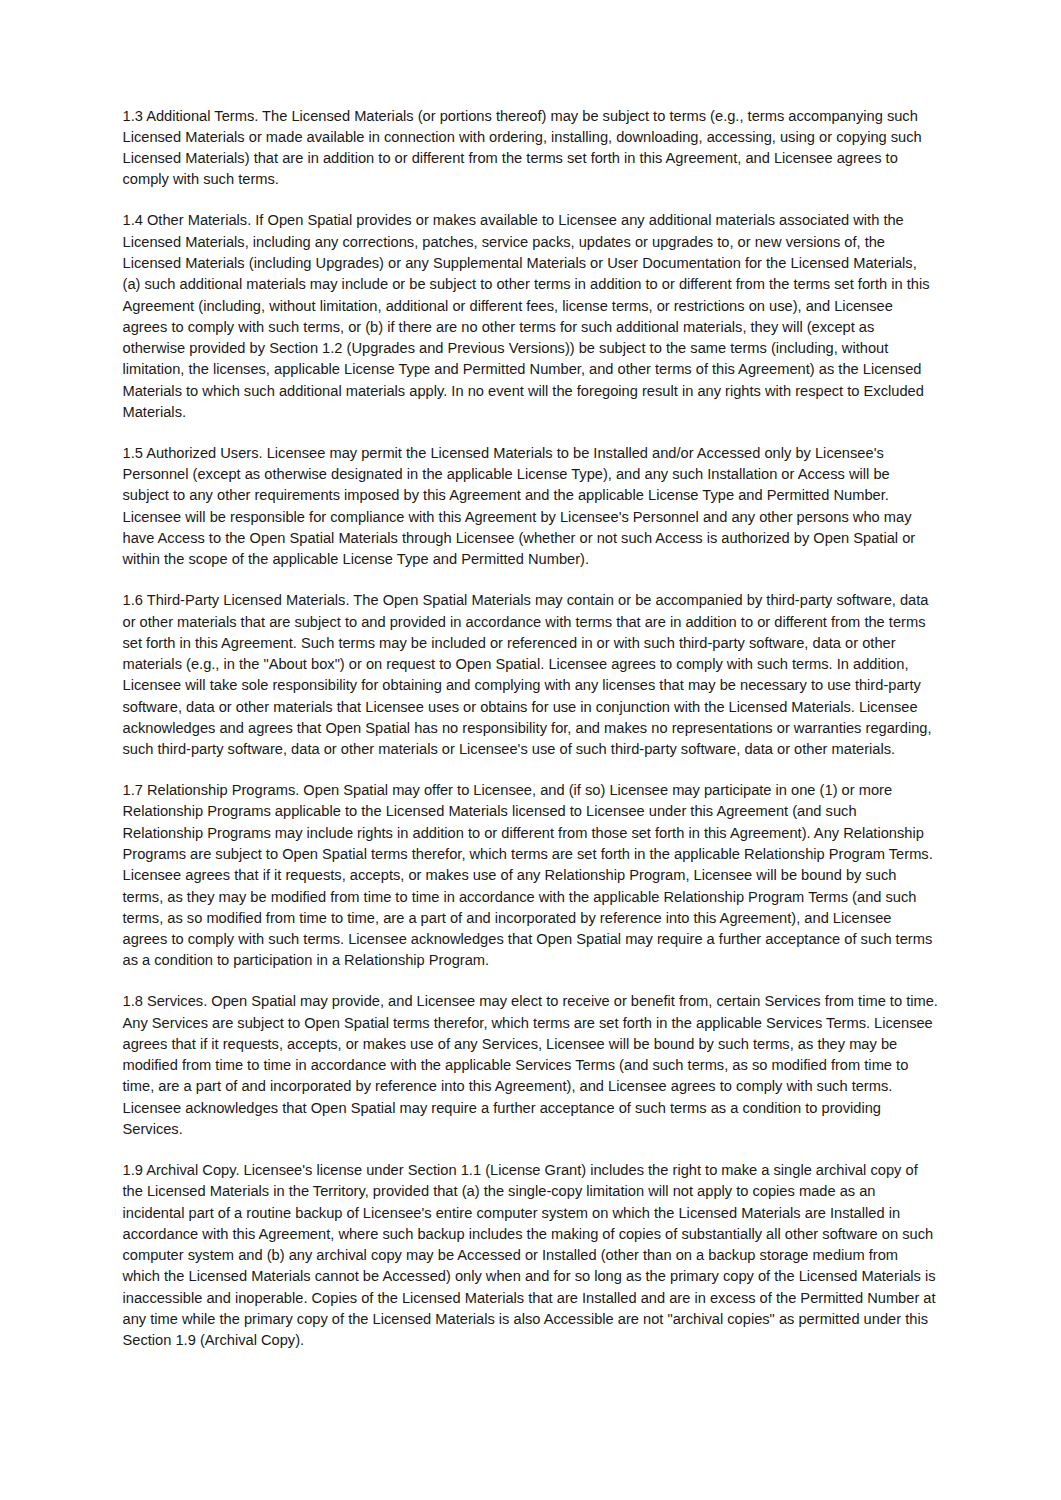1.3 Additional Terms. The Licensed Materials (or portions thereof) may be subject to terms (e.g., terms accompanying such Licensed Materials or made available in connection with ordering, installing, downloading, accessing, using or copying such Licensed Materials) that are in addition to or different from the terms set forth in this Agreement, and Licensee agrees to comply with such terms.
1.4 Other Materials. If Open Spatial provides or makes available to Licensee any additional materials associated with the Licensed Materials, including any corrections, patches, service packs, updates or upgrades to, or new versions of, the Licensed Materials (including Upgrades) or any Supplemental Materials or User Documentation for the Licensed Materials, (a) such additional materials may include or be subject to other terms in addition to or different from the terms set forth in this Agreement (including, without limitation, additional or different fees, license terms, or restrictions on use), and Licensee agrees to comply with such terms, or (b) if there are no other terms for such additional materials, they will (except as otherwise provided by Section 1.2 (Upgrades and Previous Versions)) be subject to the same terms (including, without limitation, the licenses, applicable License Type and Permitted Number, and other terms of this Agreement) as the Licensed Materials to which such additional materials apply. In no event will the foregoing result in any rights with respect to Excluded Materials.
1.5 Authorized Users. Licensee may permit the Licensed Materials to be Installed and/or Accessed only by Licensee's Personnel (except as otherwise designated in the applicable License Type), and any such Installation or Access will be subject to any other requirements imposed by this Agreement and the applicable License Type and Permitted Number. Licensee will be responsible for compliance with this Agreement by Licensee's Personnel and any other persons who may have Access to the Open Spatial Materials through Licensee (whether or not such Access is authorized by Open Spatial or within the scope of the applicable License Type and Permitted Number).
1.6 Third-Party Licensed Materials. The Open Spatial Materials may contain or be accompanied by third-party software, data or other materials that are subject to and provided in accordance with terms that are in addition to or different from the terms set forth in this Agreement. Such terms may be included or referenced in or with such third-party software, data or other materials (e.g., in the "About box") or on request to Open Spatial. Licensee agrees to comply with such terms. In addition, Licensee will take sole responsibility for obtaining and complying with any licenses that may be necessary to use third-party software, data or other materials that Licensee uses or obtains for use in conjunction with the Licensed Materials. Licensee acknowledges and agrees that Open Spatial has no responsibility for, and makes no representations or warranties regarding, such third-party software, data or other materials or Licensee's use of such third-party software, data or other materials.
1.7 Relationship Programs. Open Spatial may offer to Licensee, and (if so) Licensee may participate in one (1) or more Relationship Programs applicable to the Licensed Materials licensed to Licensee under this Agreement (and such Relationship Programs may include rights in addition to or different from those set forth in this Agreement). Any Relationship Programs are subject to Open Spatial terms therefor, which terms are set forth in the applicable Relationship Program Terms. Licensee agrees that if it requests, accepts, or makes use of any Relationship Program, Licensee will be bound by such terms, as they may be modified from time to time in accordance with the applicable Relationship Program Terms (and such terms, as so modified from time to time, are a part of and incorporated by reference into this Agreement), and Licensee agrees to comply with such terms. Licensee acknowledges that Open Spatial may require a further acceptance of such terms as a condition to participation in a Relationship Program.
1.8 Services. Open Spatial may provide, and Licensee may elect to receive or benefit from, certain Services from time to time. Any Services are subject to Open Spatial terms therefor, which terms are set forth in the applicable Services Terms. Licensee agrees that if it requests, accepts, or makes use of any Services, Licensee will be bound by such terms, as they may be modified from time to time in accordance with the applicable Services Terms (and such terms, as so modified from time to time, are a part of and incorporated by reference into this Agreement), and Licensee agrees to comply with such terms. Licensee acknowledges that Open Spatial may require a further acceptance of such terms as a condition to providing Services.
1.9 Archival Copy. Licensee's license under Section 1.1 (License Grant) includes the right to make a single archival copy of the Licensed Materials in the Territory, provided that (a) the single-copy limitation will not apply to copies made as an incidental part of a routine backup of Licensee's entire computer system on which the Licensed Materials are Installed in accordance with this Agreement, where such backup includes the making of copies of substantially all other software on such computer system and (b) any archival copy may be Accessed or Installed (other than on a backup storage medium from which the Licensed Materials cannot be Accessed) only when and for so long as the primary copy of the Licensed Materials is inaccessible and inoperable. Copies of the Licensed Materials that are Installed and are in excess of the Permitted Number at any time while the primary copy of the Licensed Materials is also Accessible are not "archival copies" as permitted under this Section 1.9 (Archival Copy).